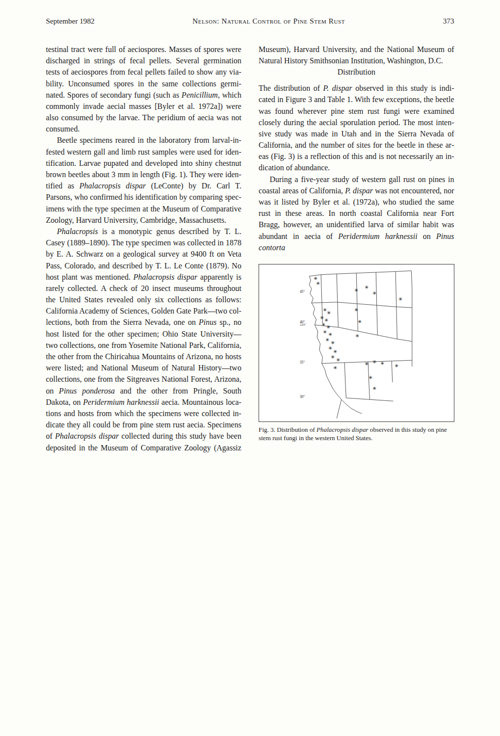September 1982 Nelson: Natural Control of Pine Stem Rust 373
testinal tract were full of aeciospores. Masses of spores were discharged in strings of fecal pellets. Several germination tests of aeciospores from fecal pellets failed to show any viability. Unconsumed spores in the same collections germinated. Spores of secondary fungi (such as Penicillium, which commonly invade aecial masses [Byler et al. 1972a]) were also consumed by the larvae. The peridium of aecia was not consumed.
Beetle specimens reared in the laboratory from larval-infested western gall and limb rust samples were used for identification. Larvae pupated and developed into shiny chestnut brown beetles about 3 mm in length (Fig. 1). They were identified as Phalacropsis dispar (LeConte) by Dr. Carl T. Parsons, who confirmed his identification by comparing specimens with the type specimen at the Museum of Comparative Zoology, Harvard University, Cambridge, Massachusetts.
Phalacropsis is a monotypic genus described by T. L. Casey (1889–1890). The type specimen was collected in 1878 by E. A. Schwarz on a geological survey at 9400 ft on Veta Pass, Colorado, and described by T. L. Le Conte (1879). No host plant was mentioned. Phalacropsis dispar apparently is rarely collected. A check of 20 insect museums throughout the United States revealed only six collections as follows: California Academy of Sciences, Golden Gate Park—two collections, both from the Sierra Nevada, one on Pinus sp., no host listed for the other specimen; Ohio State University—two collections, one from Yosemite National Park, California, the other from the Chiricahua Mountains of Arizona, no hosts were listed; and National Museum of Natural History—two collections, one from the Sitgreaves National Forest, Arizona, on Pinus ponderosa and the other from Pringle, South Dakota, on Peridermium harknessii aecia. Mountainous locations and hosts from which the specimens were collected indicate they all could be from pine stem rust aecia. Specimens of Phalacropsis dispar collected during this study have been deposited in the Museum of Comparative Zoology (Agassiz Museum), Harvard University, and the National Museum of Natural History Smithsonian Institution, Washington, D.C.
Distribution
The distribution of P. dispar observed in this study is indicated in Figure 3 and Table 1. With few exceptions, the beetle was found wherever pine stem rust fungi were examined closely during the aecial sporulation period. The most intensive study was made in Utah and in the Sierra Nevada of California, and the number of sites for the beetle in these areas (Fig. 3) is a reflection of this and is not necessarily an indication of abundance.
During a five-year study of western gall rust on pines in coastal areas of California, P. dispar was not encountered, nor was it listed by Byler et al. (1972a), who studied the same rust in these areas. In north coastal California near Fort Bragg, however, an unidentified larva of similar habit was abundant in aecia of Peridermium harknessii on Pinus contorta
45° 40° 125° 35° 30° ✳ ✳ ✳ ✳ ✳ ✳ ✳ ✳ ✳ ✳ ✳ ✳ ✳ ✳ ✳ ✳ ✳ ✳ ✳ ✳ ✳ ✳ ✳ ✳ ✳ ✳ ✳ ✳ ✳ ✳
Fig. 3. Distribution of Phalacropsis dispar observed in this study on pine stem rust fungi in the western United States.